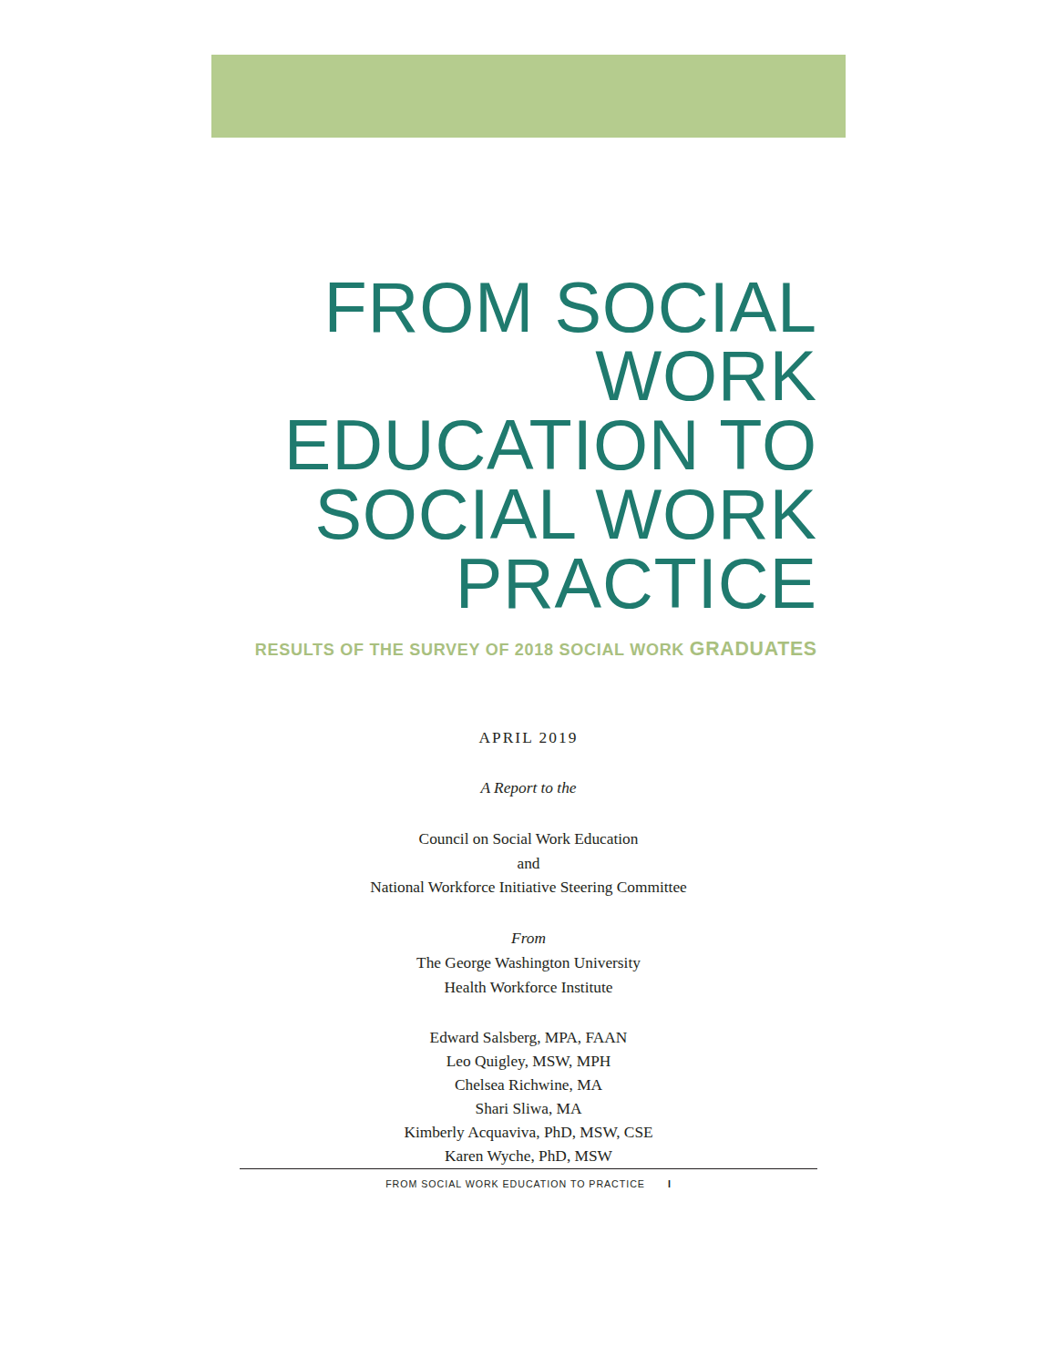From Social Work Education to Social Work Practice
Results of the Survey of 2018 Social Work Graduates
APRIL 2019
A Report to the
Council on Social Work Education
and
National Workforce Initiative Steering Committee
From
The George Washington University
Health Workforce Institute
Edward Salsberg, MPA, FAAN
Leo Quigley, MSW, MPH
Chelsea Richwine, MA
Shari Sliwa, MA
Kimberly Acquaviva, PhD, MSW, CSE
Karen Wyche, PhD, MSW
From Social Work Education to Practice i